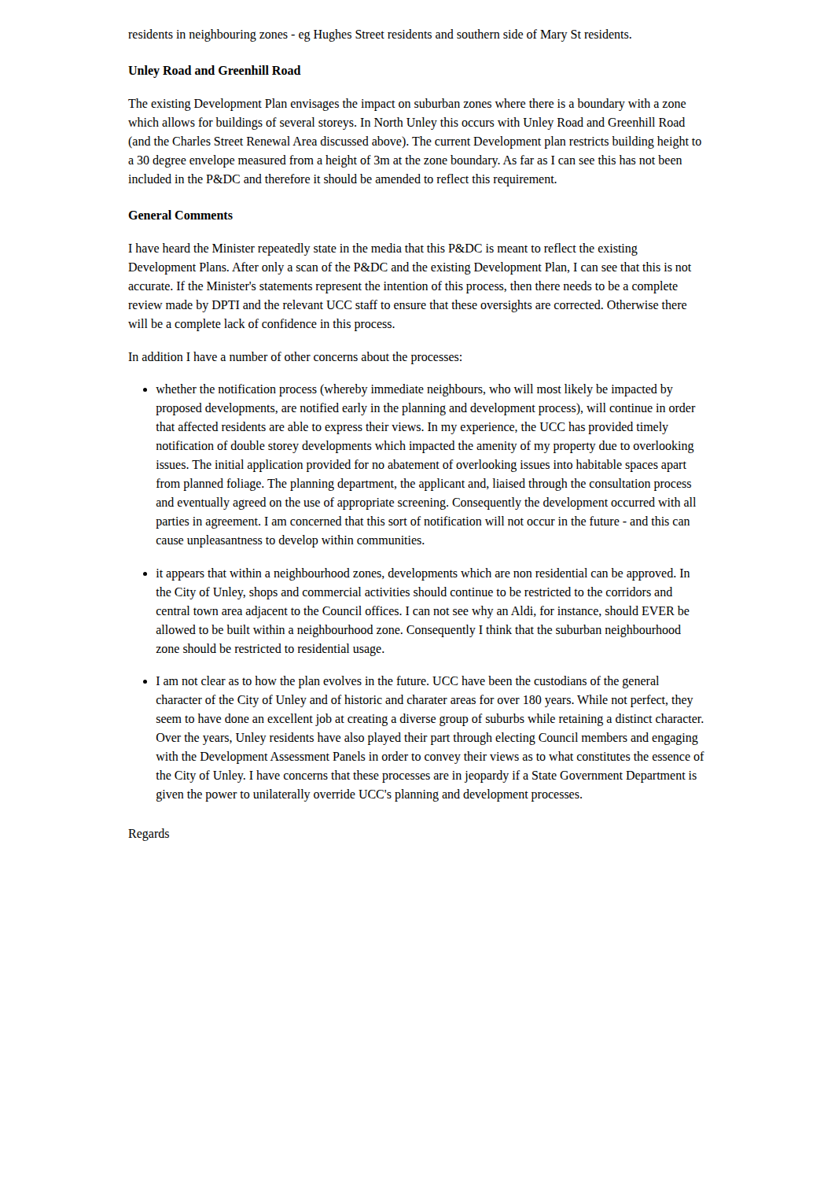residents in neighbouring zones - eg Hughes Street residents and southern side of Mary St residents.
Unley Road and Greenhill Road
The existing Development Plan envisages the impact on suburban zones where there is a boundary with a zone which allows for buildings of several storeys. In North Unley this occurs with Unley Road and Greenhill Road (and the Charles Street Renewal Area discussed above). The current Development plan restricts building height to a 30 degree envelope measured from a height of 3m at the zone boundary. As far as I can see this has not been included in the P&DC and therefore it should be amended to reflect this requirement.
General Comments
I have heard the Minister repeatedly state in the media that this P&DC is meant to reflect the existing Development Plans. After only a scan of the P&DC and the existing Development Plan, I can see that this is not accurate. If the Minister's statements represent the intention of this process, then there needs to be a complete review made by DPTI and the relevant UCC staff to ensure that these oversights are corrected. Otherwise there will be a complete lack of confidence in this process.
In addition I have a number of other concerns about the processes:
whether the notification process (whereby immediate neighbours, who will most likely be impacted by proposed developments, are notified early in the planning and development process), will continue in order that affected residents are able to express their views. In my experience, the UCC has provided timely notification of double storey developments which impacted the amenity of my property due to overlooking issues. The initial application provided for no abatement of overlooking issues into habitable spaces apart from planned foliage. The planning department, the applicant and, liaised through the consultation process and eventually agreed on the use of appropriate screening. Consequently the development occurred with all parties in agreement. I am concerned that this sort of notification will not occur in the future - and this can cause unpleasantness to develop within communities.
it appears that within a neighbourhood zones, developments which are non residential can be approved. In the City of Unley, shops and commercial activities should continue to be restricted to the corridors and central town area adjacent to the Council offices. I can not see why an Aldi, for instance, should EVER be allowed to be built within a neighbourhood zone. Consequently I think that the suburban neighbourhood zone should be restricted to residential usage.
I am not clear as to how the plan evolves in the future. UCC have been the custodians of the general character of the City of Unley and of historic and charater areas for over 180 years. While not perfect, they seem to have done an excellent job at creating a diverse group of suburbs while retaining a distinct character. Over the years, Unley residents have also played their part through electing Council members and engaging with the Development Assessment Panels in order to convey their views as to what constitutes the essence of the City of Unley. I have concerns that these processes are in jeopardy if a State Government Department is given the power to unilaterally override UCC's planning and development processes.
Regards